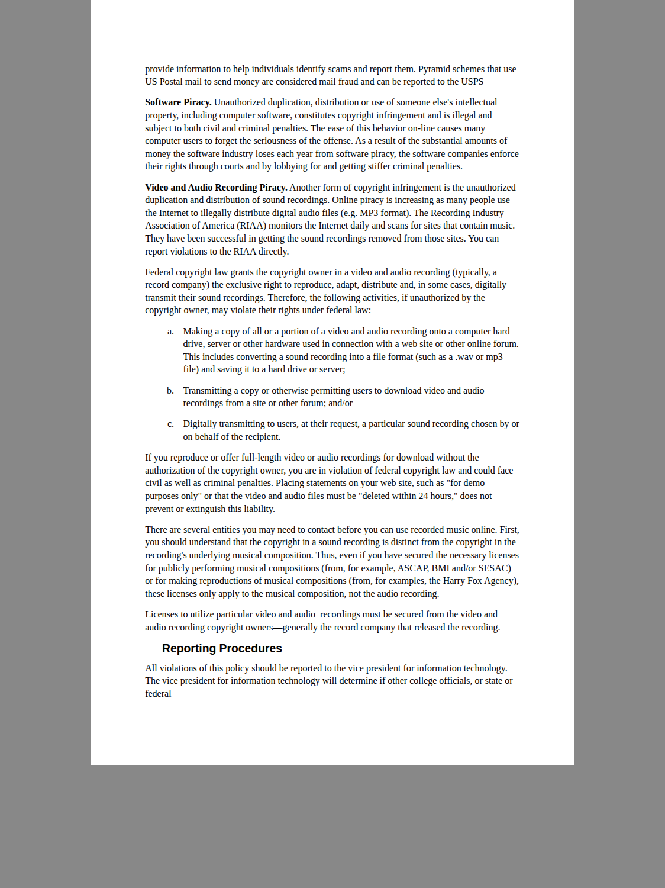provide information to help individuals identify scams and report them. Pyramid schemes that use US Postal mail to send money are considered mail fraud and can be reported to the USPS
Software Piracy. Unauthorized duplication, distribution or use of someone else's intellectual property, including computer software, constitutes copyright infringement and is illegal and subject to both civil and criminal penalties. The ease of this behavior on-line causes many computer users to forget the seriousness of the offense. As a result of the substantial amounts of money the software industry loses each year from software piracy, the software companies enforce their rights through courts and by lobbying for and getting stiffer criminal penalties.
Video and Audio Recording Piracy. Another form of copyright infringement is the unauthorized duplication and distribution of sound recordings. Online piracy is increasing as many people use the Internet to illegally distribute digital audio files (e.g. MP3 format). The Recording Industry Association of America (RIAA) monitors the Internet daily and scans for sites that contain music. They have been successful in getting the sound recordings removed from those sites. You can report violations to the RIAA directly.
Federal copyright law grants the copyright owner in a video and audio recording (typically, a record company) the exclusive right to reproduce, adapt, distribute and, in some cases, digitally transmit their sound recordings. Therefore, the following activities, if unauthorized by the copyright owner, may violate their rights under federal law:
Making a copy of all or a portion of a video and audio recording onto a computer hard drive, server or other hardware used in connection with a web site or other online forum. This includes converting a sound recording into a file format (such as a .wav or mp3 file) and saving it to a hard drive or server;
Transmitting a copy or otherwise permitting users to download video and audio recordings from a site or other forum; and/or
Digitally transmitting to users, at their request, a particular sound recording chosen by or on behalf of the recipient.
If you reproduce or offer full-length video or audio recordings for download without the authorization of the copyright owner, you are in violation of federal copyright law and could face civil as well as criminal penalties. Placing statements on your web site, such as "for demo purposes only" or that the video and audio files must be "deleted within 24 hours," does not prevent or extinguish this liability.
There are several entities you may need to contact before you can use recorded music online. First, you should understand that the copyright in a sound recording is distinct from the copyright in the recording's underlying musical composition. Thus, even if you have secured the necessary licenses for publicly performing musical compositions (from, for example, ASCAP, BMI and/or SESAC) or for making reproductions of musical compositions (from, for examples, the Harry Fox Agency), these licenses only apply to the musical composition, not the audio recording.
Licenses to utilize particular video and audio recordings must be secured from the video and audio recording copyright owners—generally the record company that released the recording.
Reporting Procedures
All violations of this policy should be reported to the vice president for information technology. The vice president for information technology will determine if other college officials, or state or federal